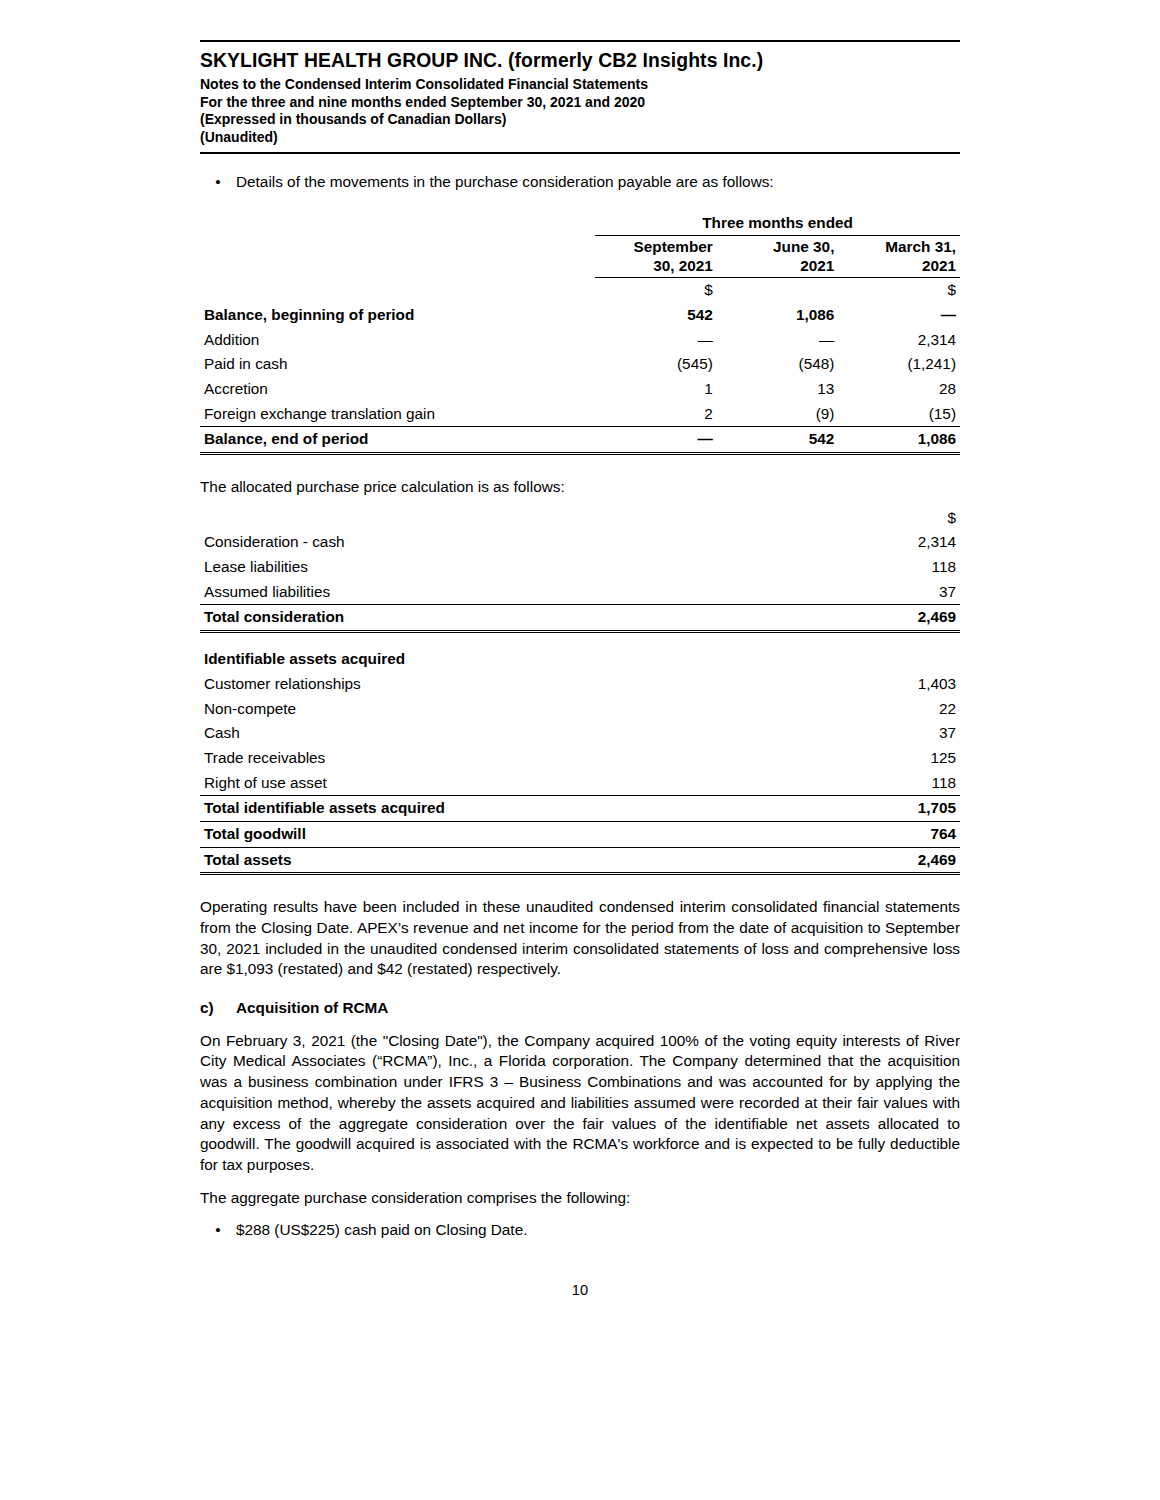SKYLIGHT HEALTH GROUP INC. (formerly CB2 Insights Inc.)
Notes to the Condensed Interim Consolidated Financial Statements
For the three and nine months ended September 30, 2021 and 2020
(Expressed in thousands of Canadian Dollars)
(Unaudited)
•
Details of the movements in the purchase consideration payable are as follows:
| | Three months ended |
| | September 30, 2021 | June 30, 2021 | March 31, 2021 |
| | $ | | $ |
| Balance, beginning of period | 542 | 1,086 | — |
| Addition | — | — | 2,314 |
| Paid in cash | (545) | (548) | (1,241) |
| Accretion | 1 | 13 | 28 |
| Foreign exchange translation gain | 2 | (9) | (15) |
| Balance, end of period | — | 542 | 1,086 |
The allocated purchase price calculation is as follows:
| | $ |
| Consideration - cash | 2,314 |
| Lease liabilities | 118 |
| Assumed liabilities | 37 |
| Total consideration | 2,469 |
| Identifiable assets acquired | |
| Customer relationships | 1,403 |
| Non-compete | 22 |
| Cash | 37 |
| Trade receivables | 125 |
| Right of use asset | 118 |
| Total identifiable assets acquired | 1,705 |
| Total goodwill | 764 |
| Total assets | 2,469 |
Operating results have been included in these unaudited condensed interim consolidated financial statements from the Closing Date. APEX’s revenue and net income for the period from the date of acquisition to September 30, 2021 included in the unaudited condensed interim consolidated statements of loss and comprehensive loss are $1,093 (restated) and $42 (restated) respectively.
c) Acquisition of RCMA
On February 3, 2021 (the "Closing Date"), the Company acquired 100% of the voting equity interests of River City Medical Associates (“RCMA”), Inc., a Florida corporation. The Company determined that the acquisition was a business combination under IFRS 3 – Business Combinations and was accounted for by applying the acquisition method, whereby the assets acquired and liabilities assumed were recorded at their fair values with any excess of the aggregate consideration over the fair values of the identifiable net assets allocated to goodwill. The goodwill acquired is associated with the RCMA's workforce and is expected to be fully deductible for tax purposes.
The aggregate purchase consideration comprises the following:
•
$288 (US$225) cash paid on Closing Date.
10